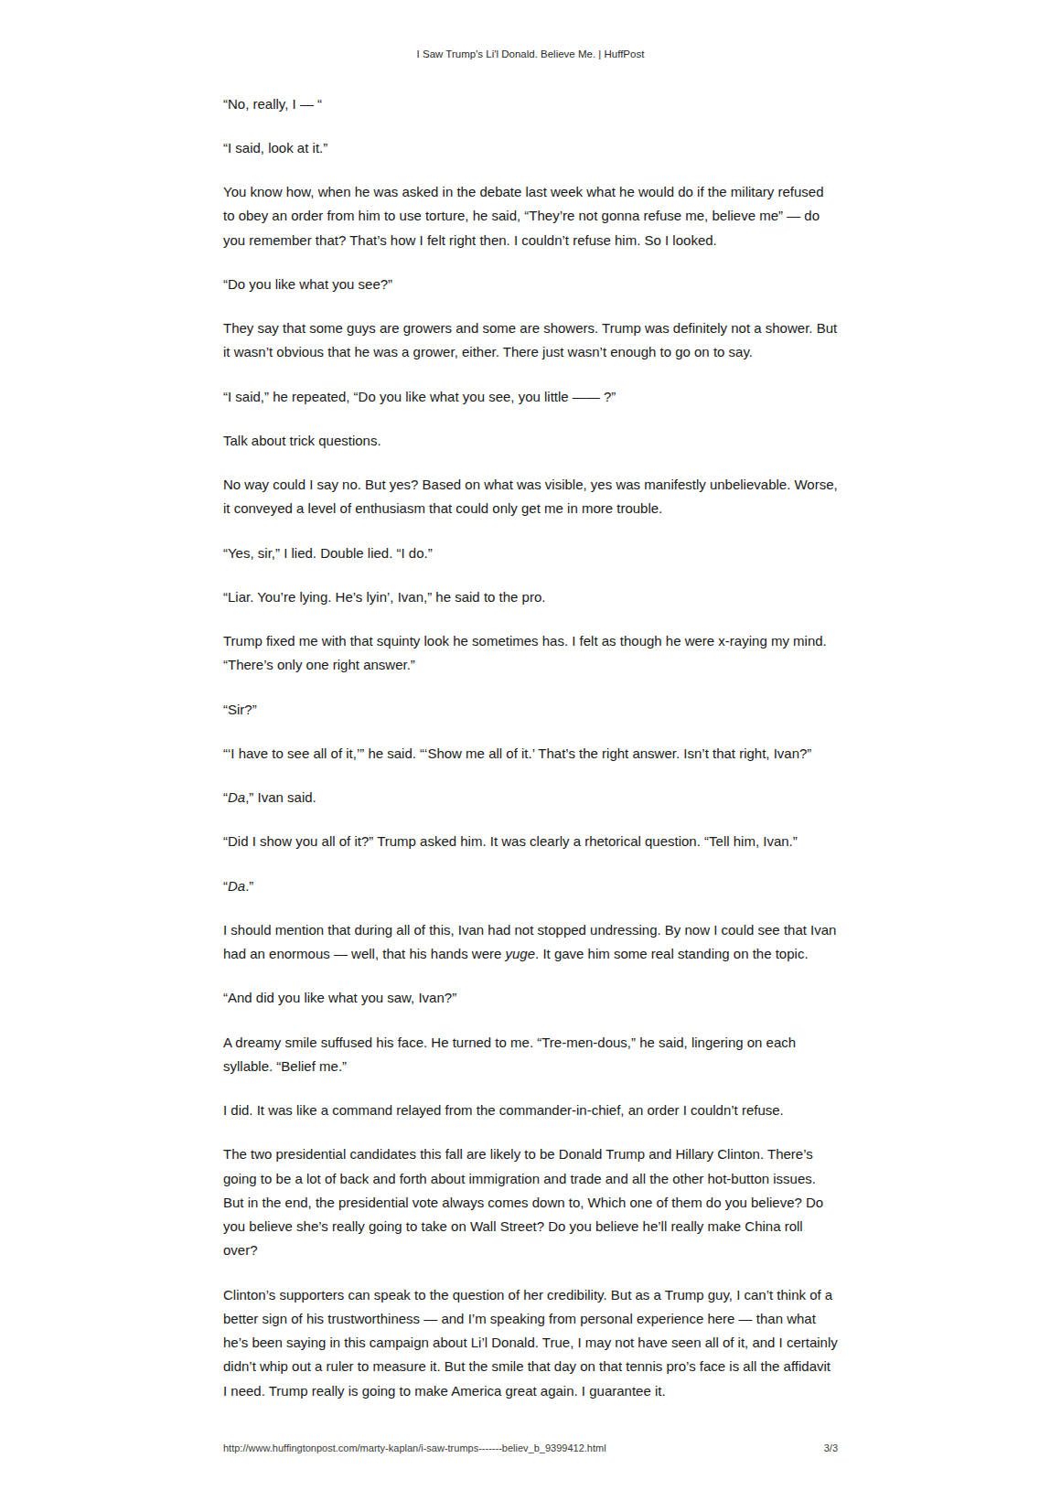I Saw Trump's Li'l Donald. Believe Me. | HuffPost
“No, really, I — “
“I said, look at it.”
You know how, when he was asked in the debate last week what he would do if the military refused to obey an order from him to use torture, he said, “They’re not gonna refuse me, believe me” — do you remember that? That’s how I felt right then. I couldn’t refuse him. So I looked.
“Do you like what you see?”
They say that some guys are growers and some are showers. Trump was definitely not a shower. But it wasn’t obvious that he was a grower, either. There just wasn’t enough to go on to say.
“I said,” he repeated, “Do you like what you see, you little —— ?”
Talk about trick questions.
No way could I say no. But yes? Based on what was visible, yes was manifestly unbelievable. Worse, it conveyed a level of enthusiasm that could only get me in more trouble.
“Yes, sir,” I lied. Double lied. “I do.”
“Liar. You’re lying. He’s lyin’, Ivan,” he said to the pro.
Trump fixed me with that squinty look he sometimes has. I felt as though he were x-raying my mind. “There’s only one right answer.”
“Sir?”
“‘I have to see all of it,’” he said. “‘Show me all of it.’ That’s the right answer. Isn’t that right, Ivan?”
“Da,” Ivan said.
“Did I show you all of it?” Trump asked him. It was clearly a rhetorical question. “Tell him, Ivan.”
“Da.”
I should mention that during all of this, Ivan had not stopped undressing. By now I could see that Ivan had an enormous — well, that his hands were yuge. It gave him some real standing on the topic.
“And did you like what you saw, Ivan?”
A dreamy smile suffused his face. He turned to me. “Tre-men-dous,” he said, lingering on each syllable. “Belief me.”
I did. It was like a command relayed from the commander-in-chief, an order I couldn’t refuse.
The two presidential candidates this fall are likely to be Donald Trump and Hillary Clinton. There’s going to be a lot of back and forth about immigration and trade and all the other hot-button issues. But in the end, the presidential vote always comes down to, Which one of them do you believe? Do you believe she’s really going to take on Wall Street? Do you believe he’ll really make China roll over?
Clinton’s supporters can speak to the question of her credibility. But as a Trump guy, I can’t think of a better sign of his trustworthiness — and I’m speaking from personal experience here — than what he’s been saying in this campaign about Li’l Donald. True, I may not have seen all of it, and I certainly didn’t whip out a ruler to measure it. But the smile that day on that tennis pro’s face is all the affidavit I need. Trump really is going to make America great again. I guarantee it.
http://www.huffingtonpost.com/marty-kaplan/i-saw-trumps-------believ_b_9399412.html 3/3